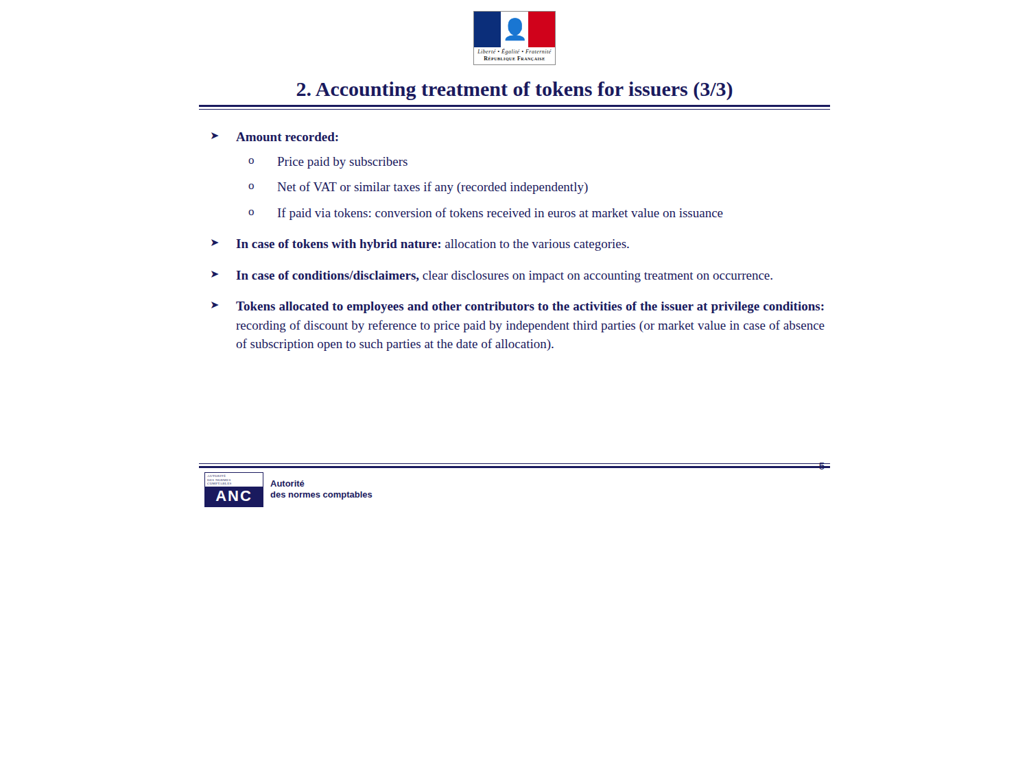👤
Liberté • Égalité • Fraternité
République Française
2. Accounting treatment of tokens for issuers (3/3)
Amount recorded:
Price paid by subscribers
Net of VAT or similar taxes if any (recorded independently)
If paid via tokens: conversion of tokens received in euros at market value on issuance
In case of tokens with hybrid nature: allocation to the various categories.
In case of conditions/disclaimers, clear disclosures on impact on accounting treatment on occurrence.
Tokens allocated to employees and other contributors to the activities of the issuer at privilege conditions: recording of discount by reference to price paid by independent third parties (or market value in case of absence of subscription open to such parties at the date of allocation).
AUTORITÉ
DES NORMES
COMPTABLES
ANC
Autorité
des normes comptables
5